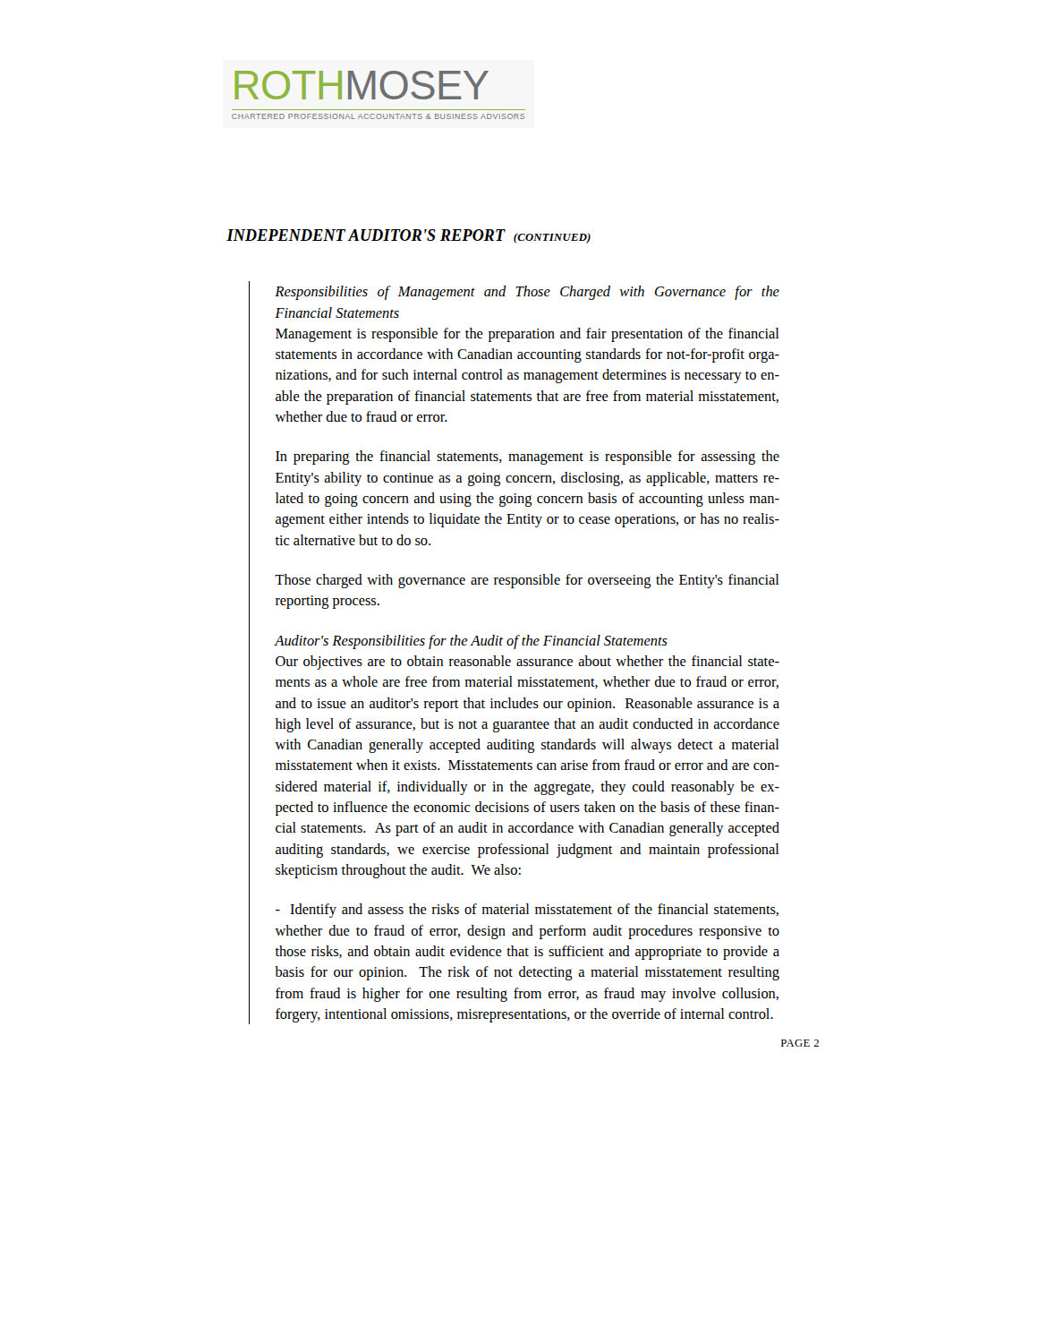ROTH MOSEY
CHARTERED PROFESSIONAL ACCOUNTANTS & BUSINESS ADVISORS
INDEPENDENT AUDITOR'S REPORT (CONTINUED)
Responsibilities of Management and Those Charged with Governance for the Financial Statements
Management is responsible for the preparation and fair presentation of the financial statements in accordance with Canadian accounting standards for not-for-profit organizations, and for such internal control as management determines is necessary to enable the preparation of financial statements that are free from material misstatement, whether due to fraud or error.
In preparing the financial statements, management is responsible for assessing the Entity's ability to continue as a going concern, disclosing, as applicable, matters related to going concern and using the going concern basis of accounting unless management either intends to liquidate the Entity or to cease operations, or has no realistic alternative but to do so.
Those charged with governance are responsible for overseeing the Entity's financial reporting process.
Auditor's Responsibilities for the Audit of the Financial Statements
Our objectives are to obtain reasonable assurance about whether the financial statements as a whole are free from material misstatement, whether due to fraud or error, and to issue an auditor's report that includes our opinion. Reasonable assurance is a high level of assurance, but is not a guarantee that an audit conducted in accordance with Canadian generally accepted auditing standards will always detect a material misstatement when it exists. Misstatements can arise from fraud or error and are considered material if, individually or in the aggregate, they could reasonably be expected to influence the economic decisions of users taken on the basis of these financial statements. As part of an audit in accordance with Canadian generally accepted auditing standards, we exercise professional judgment and maintain professional skepticism throughout the audit. We also:
- Identify and assess the risks of material misstatement of the financial statements, whether due to fraud of error, design and perform audit procedures responsive to those risks, and obtain audit evidence that is sufficient and appropriate to provide a basis for our opinion. The risk of not detecting a material misstatement resulting from fraud is higher for one resulting from error, as fraud may involve collusion, forgery, intentional omissions, misrepresentations, or the override of internal control.
PAGE 2